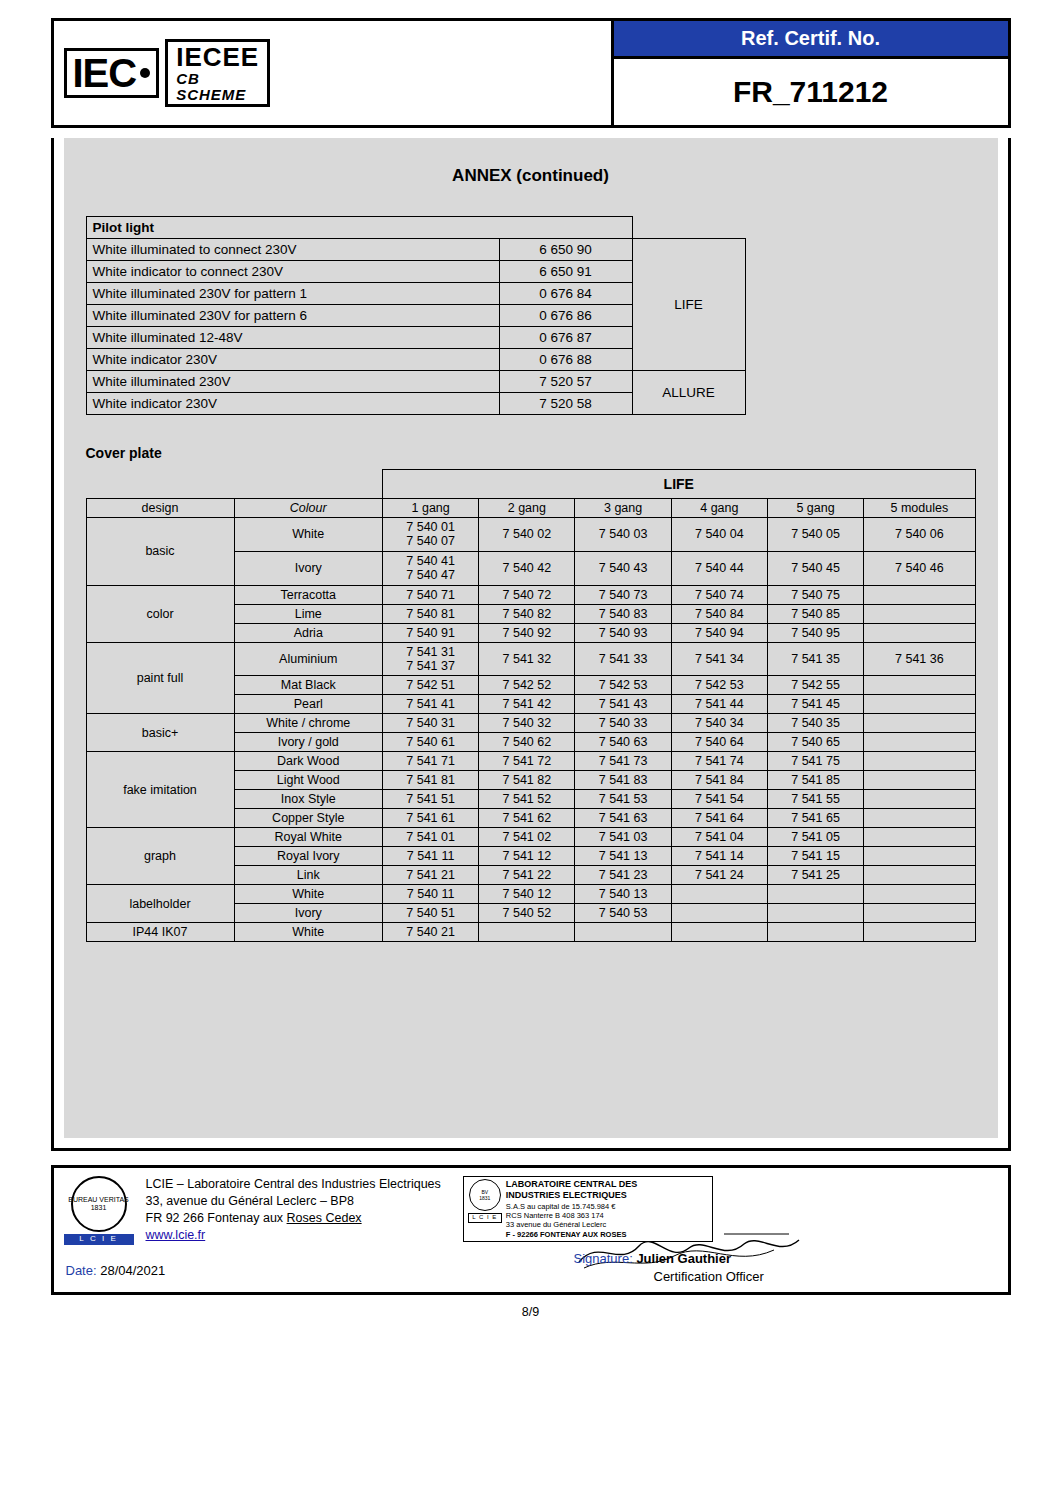IEC
IECEE
CB
SCHEME
Ref. Certif. No.
FR_711212
ANNEX (continued)
| Pilot light | |
| White illuminated to connect 230V | 6 650 90 | LIFE |
| White indicator to connect 230V | 6 650 91 |
| White illuminated 230V for pattern 1 | 0 676 84 |
| White illuminated 230V for pattern 6 | 0 676 86 |
| White illuminated 12-48V | 0 676 87 |
| White indicator 230V | 0 676 88 |
| White illuminated 230V | 7 520 57 | ALLURE |
| White indicator 230V | 7 520 58 |
Cover plate
| | | LIFE |
| design | Colour | 1 gang | 2 gang | 3 gang | 4 gang | 5 gang | 5 modules |
| basic | White | 7 540 01 7 540 07 | 7 540 02 | 7 540 03 | 7 540 04 | 7 540 05 | 7 540 06 |
| Ivory | 7 540 41 7 540 47 | 7 540 42 | 7 540 43 | 7 540 44 | 7 540 45 | 7 540 46 |
| color | Terracotta | 7 540 71 | 7 540 72 | 7 540 73 | 7 540 74 | 7 540 75 | |
| Lime | 7 540 81 | 7 540 82 | 7 540 83 | 7 540 84 | 7 540 85 | |
| Adria | 7 540 91 | 7 540 92 | 7 540 93 | 7 540 94 | 7 540 95 | |
| paint full | Aluminium | 7 541 31 7 541 37 | 7 541 32 | 7 541 33 | 7 541 34 | 7 541 35 | 7 541 36 |
| Mat Black | 7 542 51 | 7 542 52 | 7 542 53 | 7 542 53 | 7 542 55 | |
| Pearl | 7 541 41 | 7 541 42 | 7 541 43 | 7 541 44 | 7 541 45 | |
| basic+ | White / chrome | 7 540 31 | 7 540 32 | 7 540 33 | 7 540 34 | 7 540 35 | |
| Ivory / gold | 7 540 61 | 7 540 62 | 7 540 63 | 7 540 64 | 7 540 65 | |
| fake imitation | Dark Wood | 7 541 71 | 7 541 72 | 7 541 73 | 7 541 74 | 7 541 75 | |
| Light Wood | 7 541 81 | 7 541 82 | 7 541 83 | 7 541 84 | 7 541 85 | |
| Inox Style | 7 541 51 | 7 541 52 | 7 541 53 | 7 541 54 | 7 541 55 | |
| Copper Style | 7 541 61 | 7 541 62 | 7 541 63 | 7 541 64 | 7 541 65 | |
| graph | Royal White | 7 541 01 | 7 541 02 | 7 541 03 | 7 541 04 | 7 541 05 | |
| Royal Ivory | 7 541 11 | 7 541 12 | 7 541 13 | 7 541 14 | 7 541 15 | |
| Link | 7 541 21 | 7 541 22 | 7 541 23 | 7 541 24 | 7 541 25 | |
| labelholder | White | 7 540 11 | 7 540 12 | 7 540 13 | | | |
| Ivory | 7 540 51 | 7 540 52 | 7 540 53 | | | |
| IP44 IK07 | White | 7 540 21 | | | | | |
BUREAU VERITAS
1831
L C I E
LCIE – Laboratoire Central des Industries Electriques
33, avenue du Général Leclerc – BP8
FR 92 266 Fontenay aux Roses Cedex
www.lcie.fr
BV
1831
L C I E
LABORATOIRE CENTRAL DES
INDUSTRIES ELECTRIQUES
S.A.S au capital de 15.745.984 €
RCS Nanterre B 408 363 174
33 avenue du Général Leclerc
F - 92266 FONTENAY AUX ROSES
Date: 28/04/2021
Signature: Julien Gauthier
Certification Officer
8/9